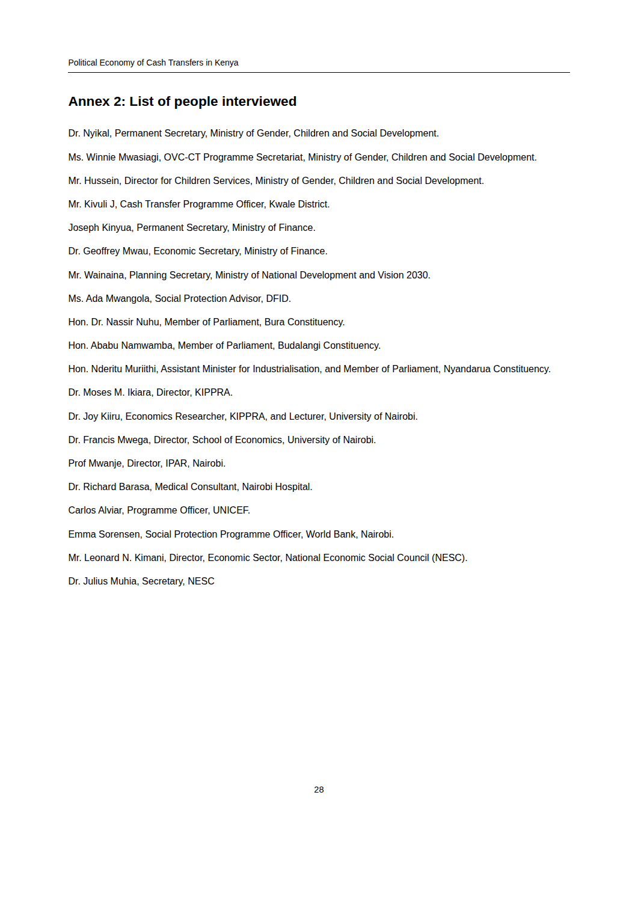Political Economy of Cash Transfers in Kenya
Annex 2: List of people interviewed
Dr. Nyikal, Permanent Secretary, Ministry of Gender, Children and Social Development.
Ms. Winnie Mwasiagi, OVC-CT Programme Secretariat, Ministry of Gender, Children and Social Development.
Mr. Hussein, Director for Children Services, Ministry of Gender, Children and Social Development.
Mr. Kivuli J, Cash Transfer Programme Officer, Kwale District.
Joseph Kinyua, Permanent Secretary, Ministry of Finance.
Dr. Geoffrey Mwau, Economic Secretary, Ministry of Finance.
Mr. Wainaina, Planning Secretary, Ministry of National Development and Vision 2030.
Ms. Ada Mwangola, Social Protection Advisor, DFID.
Hon. Dr. Nassir Nuhu, Member of Parliament, Bura Constituency.
Hon. Ababu Namwamba, Member of Parliament, Budalangi Constituency.
Hon. Nderitu Muriithi, Assistant Minister for Industrialisation, and Member of Parliament, Nyandarua Constituency.
Dr. Moses M. Ikiara, Director, KIPPRA.
Dr. Joy Kiiru, Economics Researcher, KIPPRA, and Lecturer, University of Nairobi.
Dr. Francis Mwega, Director, School of Economics, University of Nairobi.
Prof Mwanje, Director, IPAR, Nairobi.
Dr. Richard Barasa, Medical Consultant, Nairobi Hospital.
Carlos Alviar, Programme Officer, UNICEF.
Emma Sorensen, Social Protection Programme Officer, World Bank, Nairobi.
Mr. Leonard N. Kimani, Director, Economic Sector, National Economic Social Council (NESC).
Dr. Julius Muhia, Secretary, NESC
28